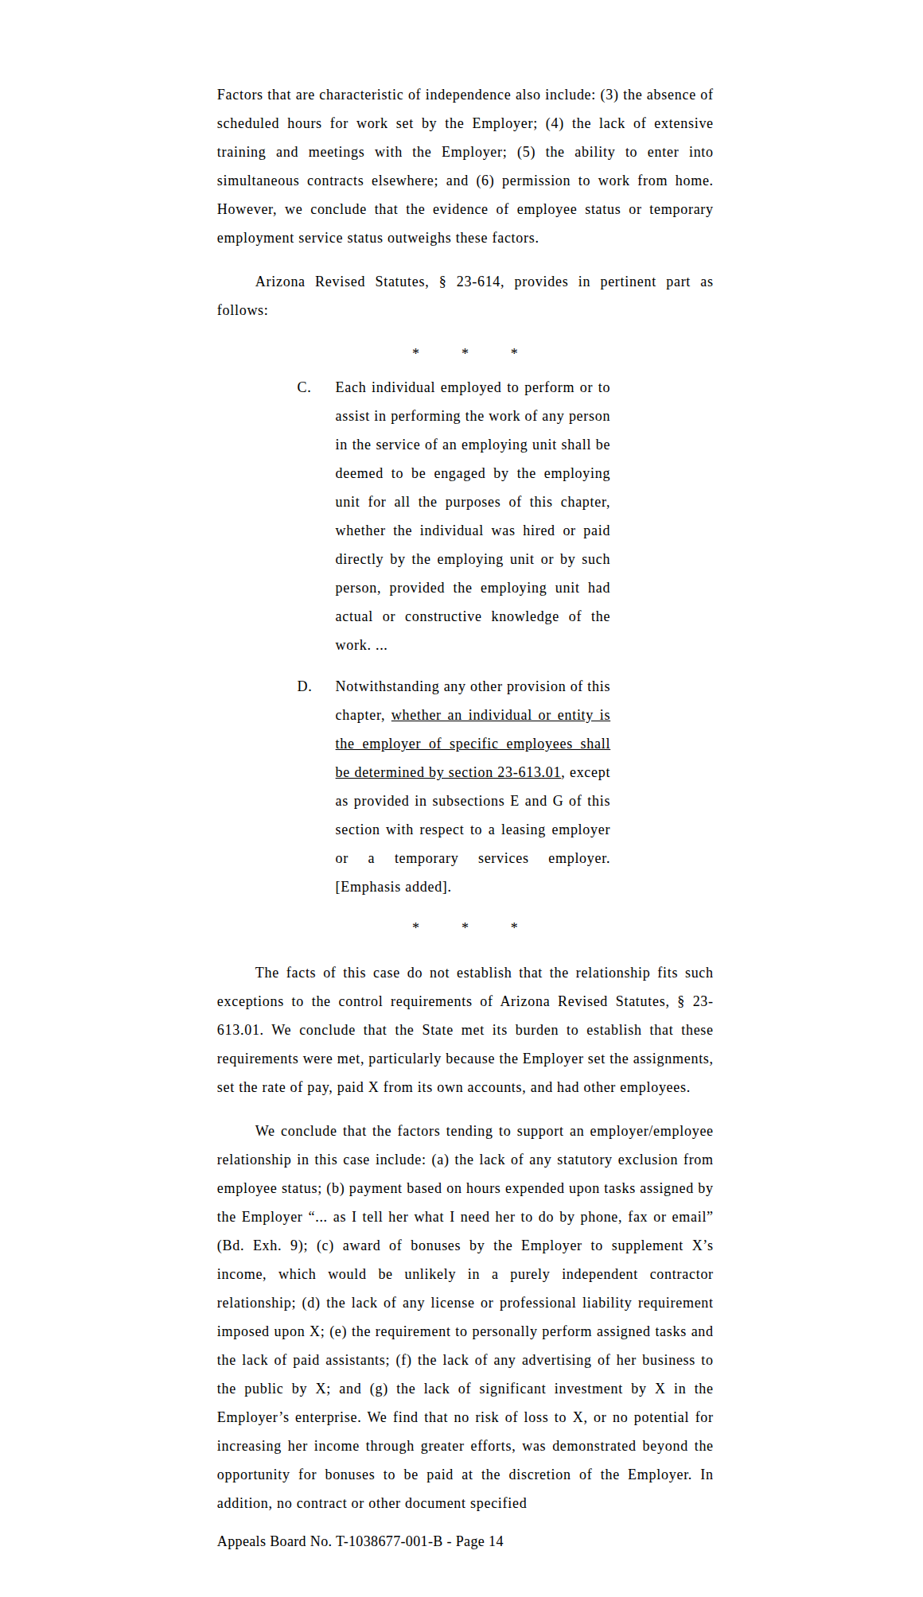Factors that are characteristic of independence also include: (3) the absence of scheduled hours for work set by the Employer; (4) the lack of extensive training and meetings with the Employer; (5) the ability to enter into simultaneous contracts elsewhere; and (6) permission to work from home. However, we conclude that the evidence of employee status or temporary employment service status outweighs these factors.
Arizona Revised Statutes, § 23-614, provides in pertinent part as follows:
* * *
C. Each individual employed to perform or to assist in performing the work of any person in the service of an employing unit shall be deemed to be engaged by the employing unit for all the purposes of this chapter, whether the individual was hired or paid directly by the employing unit or by such person, provided the employing unit had actual or constructive knowledge of the work. ...
D. Notwithstanding any other provision of this chapter, whether an individual or entity is the employer of specific employees shall be determined by section 23-613.01, except as provided in subsections E and G of this section with respect to a leasing employer or a temporary services employer. [Emphasis added].
* * *
The facts of this case do not establish that the relationship fits such exceptions to the control requirements of Arizona Revised Statutes, § 23-613.01. We conclude that the State met its burden to establish that these requirements were met, particularly because the Employer set the assignments, set the rate of pay, paid X from its own accounts, and had other employees.
We conclude that the factors tending to support an employer/employee relationship in this case include: (a) the lack of any statutory exclusion from employee status; (b) payment based on hours expended upon tasks assigned by the Employer “... as I tell her what I need her to do by phone, fax or email” (Bd. Exh. 9); (c) award of bonuses by the Employer to supplement X’s income, which would be unlikely in a purely independent contractor relationship; (d) the lack of any license or professional liability requirement imposed upon X; (e) the requirement to personally perform assigned tasks and the lack of paid assistants; (f) the lack of any advertising of her business to the public by X; and (g) the lack of significant investment by X in the Employer’s enterprise. We find that no risk of loss to X, or no potential for increasing her income through greater efforts, was demonstrated beyond the opportunity for bonuses to be paid at the discretion of the Employer. In addition, no contract or other document specified
Appeals Board No. T-1038677-001-B - Page 14